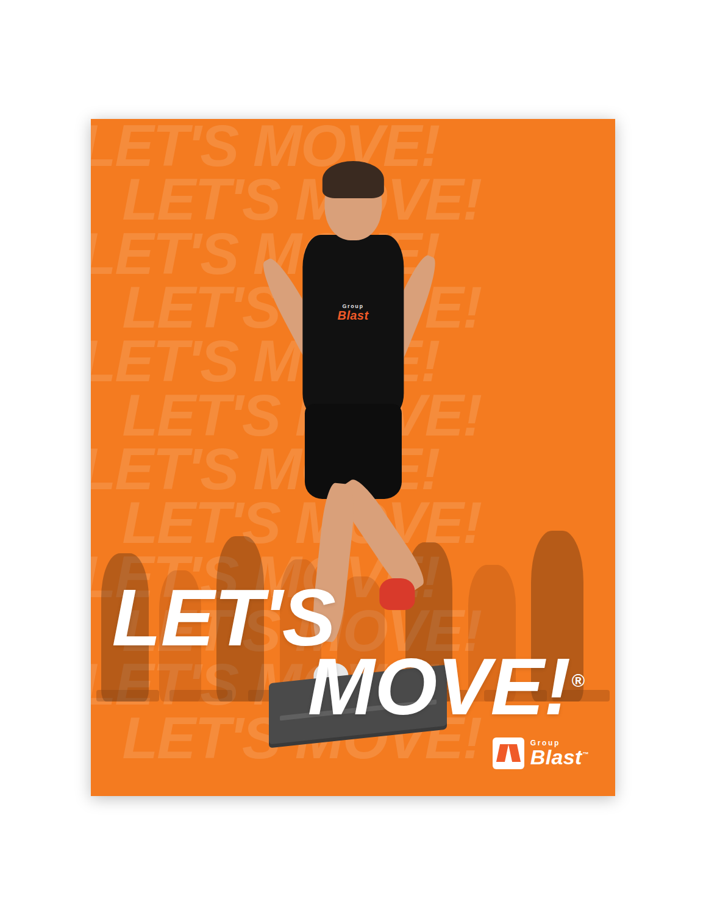Let's Move! — Group Blast
Let's Move!
Let's Move!
Let's Move!
Let's Move!
Let's Move!
Let's Move!
Let's Move!
Let's Move!
Let's Move!
Let's Move!
Let's Move!
Let's Move!
Group Blast
Let's Move!®
Group Blast™